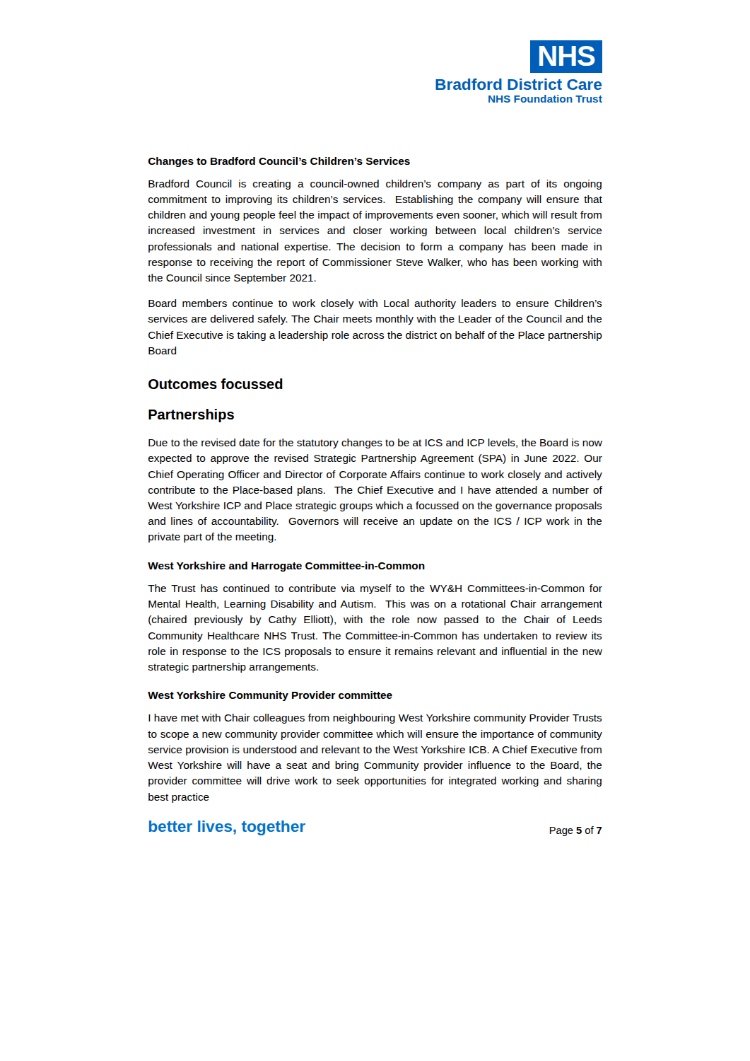NHS
Bradford District Care
NHS Foundation Trust
Changes to Bradford Council’s Children’s Services
Bradford Council is creating a council-owned children’s company as part of its ongoing commitment to improving its children’s services. Establishing the company will ensure that children and young people feel the impact of improvements even sooner, which will result from increased investment in services and closer working between local children’s service professionals and national expertise. The decision to form a company has been made in response to receiving the report of Commissioner Steve Walker, who has been working with the Council since September 2021.
Board members continue to work closely with Local authority leaders to ensure Children’s services are delivered safely. The Chair meets monthly with the Leader of the Council and the Chief Executive is taking a leadership role across the district on behalf of the Place partnership Board
Outcomes focussed
Partnerships
Due to the revised date for the statutory changes to be at ICS and ICP levels, the Board is now expected to approve the revised Strategic Partnership Agreement (SPA) in June 2022. Our Chief Operating Officer and Director of Corporate Affairs continue to work closely and actively contribute to the Place-based plans. The Chief Executive and I have attended a number of West Yorkshire ICP and Place strategic groups which a focussed on the governance proposals and lines of accountability. Governors will receive an update on the ICS / ICP work in the private part of the meeting.
West Yorkshire and Harrogate Committee-in-Common
The Trust has continued to contribute via myself to the WY&H Committees-in-Common for Mental Health, Learning Disability and Autism. This was on a rotational Chair arrangement (chaired previously by Cathy Elliott), with the role now passed to the Chair of Leeds Community Healthcare NHS Trust. The Committee-in-Common has undertaken to review its role in response to the ICS proposals to ensure it remains relevant and influential in the new strategic partnership arrangements.
West Yorkshire Community Provider committee
I have met with Chair colleagues from neighbouring West Yorkshire community Provider Trusts to scope a new community provider committee which will ensure the importance of community service provision is understood and relevant to the West Yorkshire ICB. A Chief Executive from West Yorkshire will have a seat and bring Community provider influence to the Board, the provider committee will drive work to seek opportunities for integrated working and sharing best practice
better lives, together
Page 5 of 7